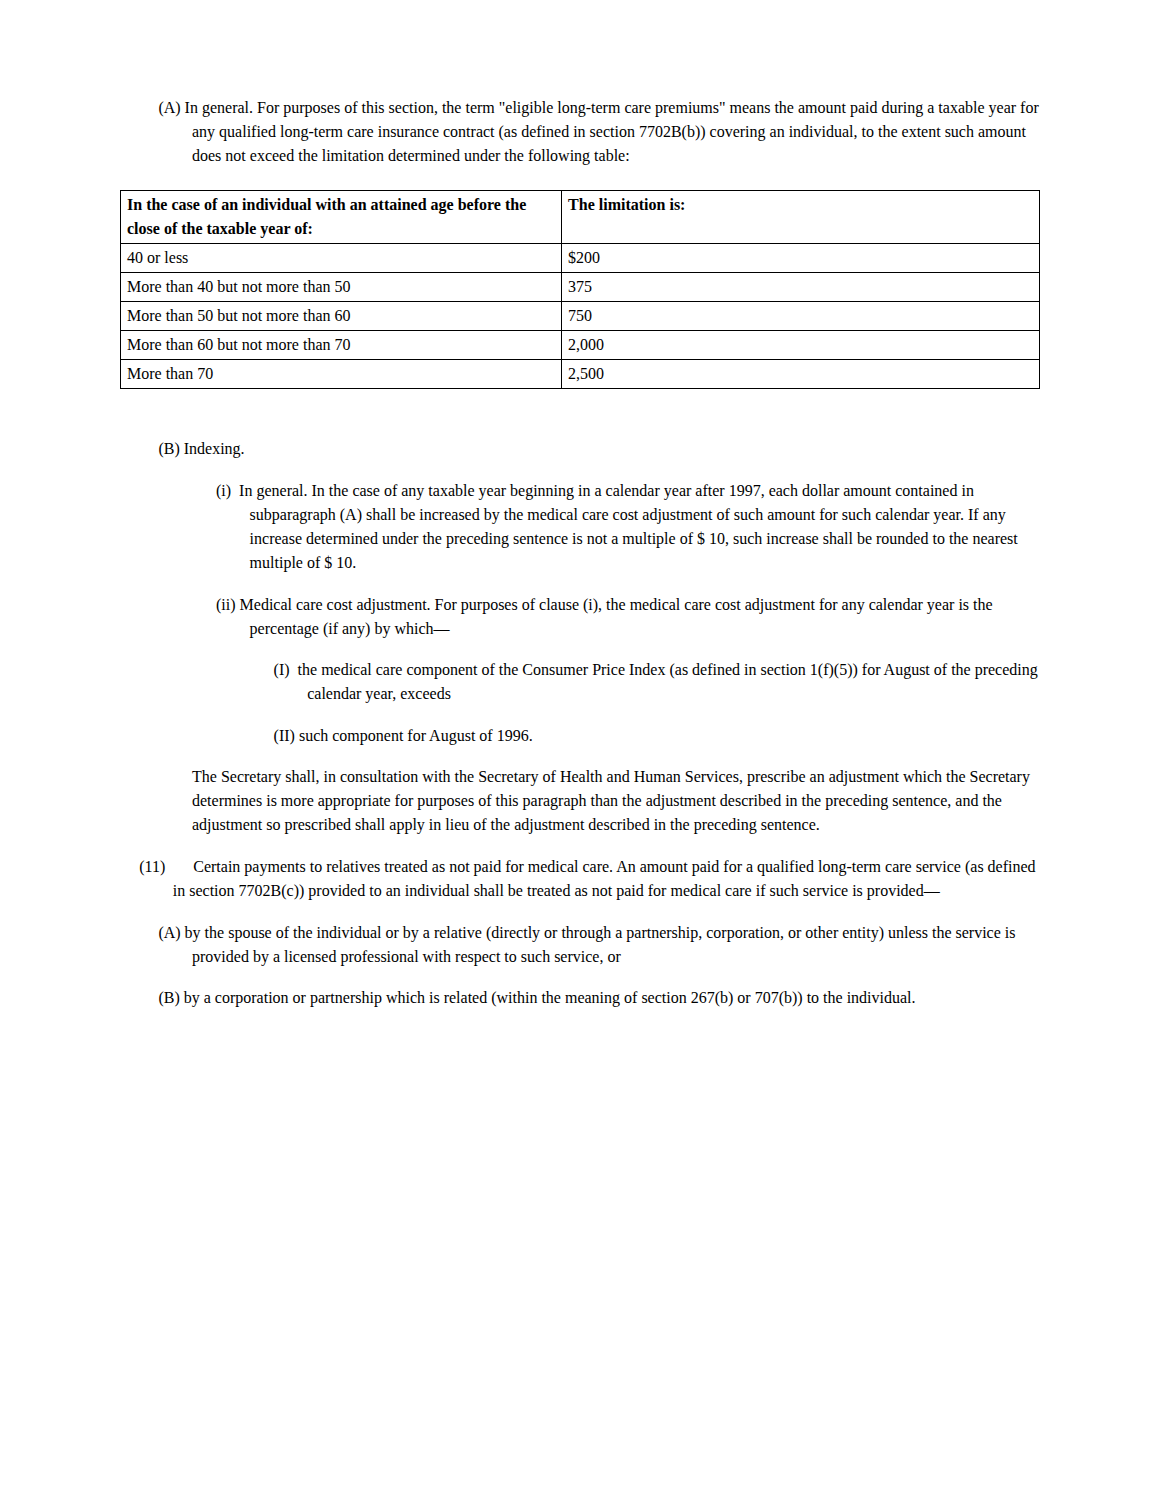(A) In general. For purposes of this section, the term "eligible long-term care premiums" means the amount paid during a taxable year for any qualified long-term care insurance contract (as defined in section 7702B(b)) covering an individual, to the extent such amount does not exceed the limitation determined under the following table:
| In the case of an individual with an attained age before the close of the taxable year of: | The limitation is: |
| --- | --- |
| 40 or less | $200 |
| More than 40 but not more than 50 | 375 |
| More than 50 but not more than 60 | 750 |
| More than 60 but not more than 70 | 2,000 |
| More than 70 | 2,500 |
(B) Indexing.
(i) In general. In the case of any taxable year beginning in a calendar year after 1997, each dollar amount contained in subparagraph (A) shall be increased by the medical care cost adjustment of such amount for such calendar year. If any increase determined under the preceding sentence is not a multiple of $ 10, such increase shall be rounded to the nearest multiple of $ 10.
(ii) Medical care cost adjustment. For purposes of clause (i), the medical care cost adjustment for any calendar year is the percentage (if any) by which—
(I) the medical care component of the Consumer Price Index (as defined in section 1(f)(5)) for August of the preceding calendar year, exceeds
(II) such component for August of 1996.
The Secretary shall, in consultation with the Secretary of Health and Human Services, prescribe an adjustment which the Secretary determines is more appropriate for purposes of this paragraph than the adjustment described in the preceding sentence, and the adjustment so prescribed shall apply in lieu of the adjustment described in the preceding sentence.
(11) Certain payments to relatives treated as not paid for medical care. An amount paid for a qualified long-term care service (as defined in section 7702B(c)) provided to an individual shall be treated as not paid for medical care if such service is provided—
(A) by the spouse of the individual or by a relative (directly or through a partnership, corporation, or other entity) unless the service is provided by a licensed professional with respect to such service, or
(B) by a corporation or partnership which is related (within the meaning of section 267(b) or 707(b)) to the individual.